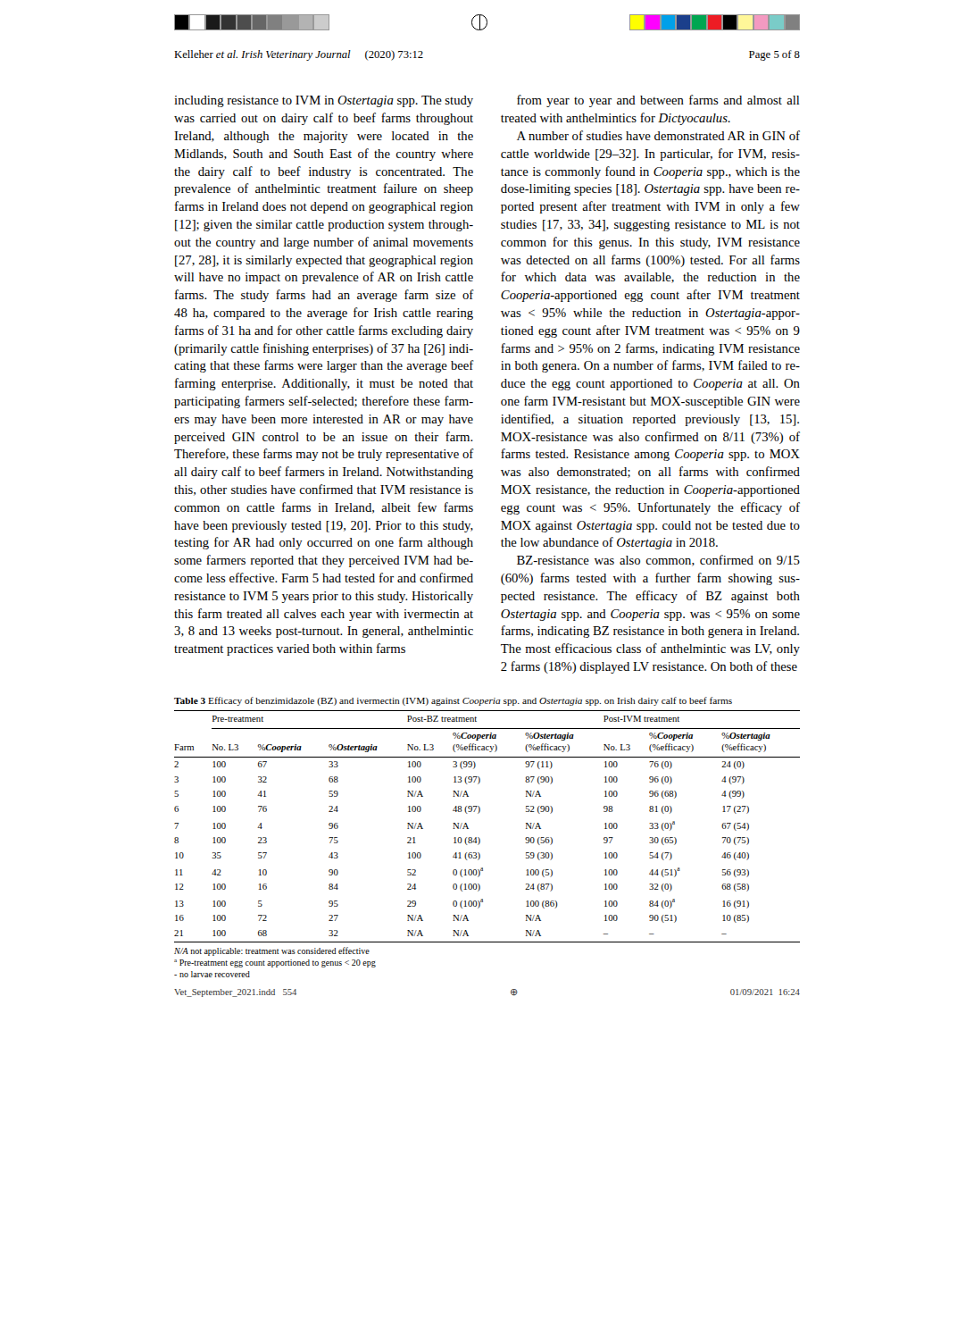Kelleher et al. Irish Veterinary Journal (2020) 73:12
Page 5 of 8
including resistance to IVM in Ostertagia spp. The study was carried out on dairy calf to beef farms throughout Ireland, although the majority were located in the Midlands, South and South East of the country where the dairy calf to beef industry is concentrated. The prevalence of anthelmintic treatment failure on sheep farms in Ireland does not depend on geographical region [12]; given the similar cattle production system throughout the country and large number of animal movements [27, 28], it is similarly expected that geographical region will have no impact on prevalence of AR on Irish cattle farms. The study farms had an average farm size of 48 ha, compared to the average for Irish cattle rearing farms of 31 ha and for other cattle farms excluding dairy (primarily cattle finishing enterprises) of 37 ha [26] indicating that these farms were larger than the average beef farming enterprise. Additionally, it must be noted that participating farmers self-selected; therefore these farmers may have been more interested in AR or may have perceived GIN control to be an issue on their farm. Therefore, these farms may not be truly representative of all dairy calf to beef farmers in Ireland. Notwithstanding this, other studies have confirmed that IVM resistance is common on cattle farms in Ireland, albeit few farms have been previously tested [19, 20]. Prior to this study, testing for AR had only occurred on one farm although some farmers reported that they perceived IVM had become less effective. Farm 5 had tested for and confirmed resistance to IVM 5 years prior to this study. Historically this farm treated all calves each year with ivermectin at 3, 8 and 13 weeks post-turnout. In general, anthelmintic treatment practices varied both within farms
from year to year and between farms and almost all treated with anthelmintics for Dictyocaulus.
A number of studies have demonstrated AR in GIN of cattle worldwide [29–32]. In particular, for IVM, resistance is commonly found in Cooperia spp., which is the dose-limiting species [18]. Ostertagia spp. have been reported present after treatment with IVM in only a few studies [17, 33, 34], suggesting resistance to ML is not common for this genus. In this study, IVM resistance was detected on all farms (100%) tested. For all farms for which data was available, the reduction in the Cooperia-apportioned egg count after IVM treatment was < 95% while the reduction in Ostertagia-apportioned egg count after IVM treatment was < 95% on 9 farms and > 95% on 2 farms, indicating IVM resistance in both genera. On a number of farms, IVM failed to reduce the egg count apportioned to Cooperia at all. On one farm IVM-resistant but MOX-susceptible GIN were identified, a situation reported previously [13, 15]. MOX-resistance was also confirmed on 8/11 (73%) of farms tested. Resistance among Cooperia spp. to MOX was also demonstrated; on all farms with confirmed MOX resistance, the reduction in Cooperia-apportioned egg count was < 95%. Unfortunately the efficacy of MOX against Ostertagia spp. could not be tested due to the low abundance of Ostertagia in 2018.
BZ-resistance was also common, confirmed on 9/15 (60%) farms tested with a further farm showing suspected resistance. The efficacy of BZ against both Ostertagia spp. and Cooperia spp. was < 95% on some farms, indicating BZ resistance in both genera in Ireland. The most efficacious class of anthelmintic was LV, only 2 farms (18%) displayed LV resistance. On both of these
Table 3 Efficacy of benzimidazole (BZ) and ivermectin (IVM) against Cooperia spp. and Ostertagia spp. on Irish dairy calf to beef farms
| Farm | Pre-treatment | Post-BZ treatment | Post-IVM treatment |
| --- | --- | --- | --- |
| No. L3 | % Cooperia | % Ostertagia | No. L3 | % Cooperia (%efficacy) | % Ostertagia (%efficacy) | No. L3 | % Cooperia (%efficacy) | % Ostertagia (%efficacy) |
| 2 | 100 | 67 | 33 | 100 | 3 (99) | 97 (11) | 100 | 76 (0) | 24 (0) |
| 3 | 100 | 32 | 68 | 100 | 13 (97) | 87 (90) | 100 | 96 (0) | 4 (97) |
| 5 | 100 | 41 | 59 | N/A | N/A | N/A | 100 | 96 (68) | 4 (99) |
| 6 | 100 | 76 | 24 | 100 | 48 (97) | 52 (90) | 98 | 81 (0) | 17 (27) |
| 7 | 100 | 4 | 96 | N/A | N/A | N/A | 100 | 33 (0) a | 67 (54) |
| 8 | 100 | 23 | 75 | 21 | 10 (84) | 90 (56) | 97 | 30 (65) | 70 (75) |
| 10 | 35 | 57 | 43 | 100 | 41 (63) | 59 (30) | 100 | 54 (7) | 46 (40) |
| 11 | 42 | 10 | 90 | 52 | 0 (100) a | 100 (5) | 100 | 44 (51) a | 56 (93) |
| 12 | 100 | 16 | 84 | 24 | 0 (100) | 24 (87) | 100 | 32 (0) | 68 (58) |
| 13 | 100 | 5 | 95 | 29 | 0 (100) a | 100 (86) | 100 | 84 (0) a | 16 (91) |
| 16 | 100 | 72 | 27 | N/A | N/A | N/A | 100 | 90 (51) | 10 (85) |
| 21 | 100 | 68 | 32 | N/A | N/A | N/A | – | – | – |
N/A not applicable: treatment was considered effective
a Pre-treatment egg count apportioned to genus < 20 epg
- no larvae recovered
Vet_September_2021.indd 554
⊕
01/09/2021 16:24